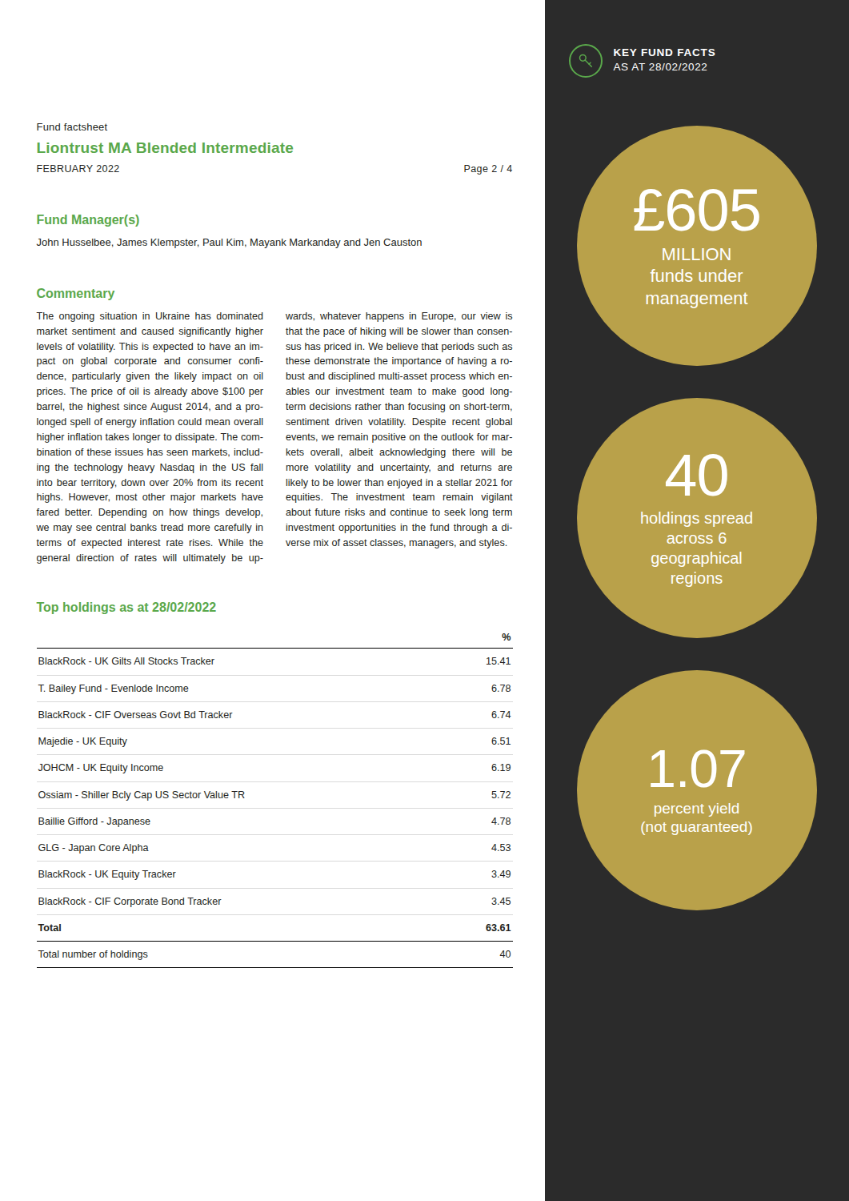Fund factsheet
Liontrust MA Blended Intermediate
FEBRUARY 2022 Page 2 / 4
Fund Manager(s)
John Husselbee, James Klempster, Paul Kim, Mayank Markanday and Jen Causton
Commentary
The ongoing situation in Ukraine has dominated market sentiment and caused significantly higher levels of volatility. This is expected to have an impact on global corporate and consumer confidence, particularly given the likely impact on oil prices. The price of oil is already above $100 per barrel, the highest since August 2014, and a prolonged spell of energy inflation could mean overall higher inflation takes longer to dissipate. The combination of these issues has seen markets, including the technology heavy Nasdaq in the US fall into bear territory, down over 20% from its recent highs. However, most other major markets have fared better. Depending on how things develop, we may see central banks tread more carefully in terms of expected interest rate rises. While the general direction of rates will ultimately be upwards, whatever happens in Europe, our view is that the pace of hiking will be slower than consensus has priced in. We believe that periods such as these demonstrate the importance of having a robust and disciplined multi-asset process which enables our investment team to make good long-term decisions rather than focusing on short-term, sentiment driven volatility. Despite recent global events, we remain positive on the outlook for markets overall, albeit acknowledging there will be more volatility and uncertainty, and returns are likely to be lower than enjoyed in a stellar 2021 for equities. The investment team remain vigilant about future risks and continue to seek long term investment opportunities in the fund through a diverse mix of asset classes, managers, and styles.
Top holdings as at 28/02/2022
| | % |
| --- | --- |
| BlackRock - UK Gilts All Stocks Tracker | 15.41 |
| T. Bailey Fund - Evenlode Income | 6.78 |
| BlackRock - CIF Overseas Govt Bd Tracker | 6.74 |
| Majedie - UK Equity | 6.51 |
| JOHCM - UK Equity Income | 6.19 |
| Ossiam - Shiller Bcly Cap US Sector Value TR | 5.72 |
| Baillie Gifford - Japanese | 4.78 |
| GLG - Japan Core Alpha | 4.53 |
| BlackRock - UK Equity Tracker | 3.49 |
| BlackRock - CIF Corporate Bond Tracker | 3.45 |
| Total | 63.61 |
| Total number of holdings | 40 |
KEY FUND FACTS AS AT 28/02/2022
£605
MILLION
funds under
management
40
holdings spread
across 6
geographical
regions
1.07
percent yield
(not guaranteed)